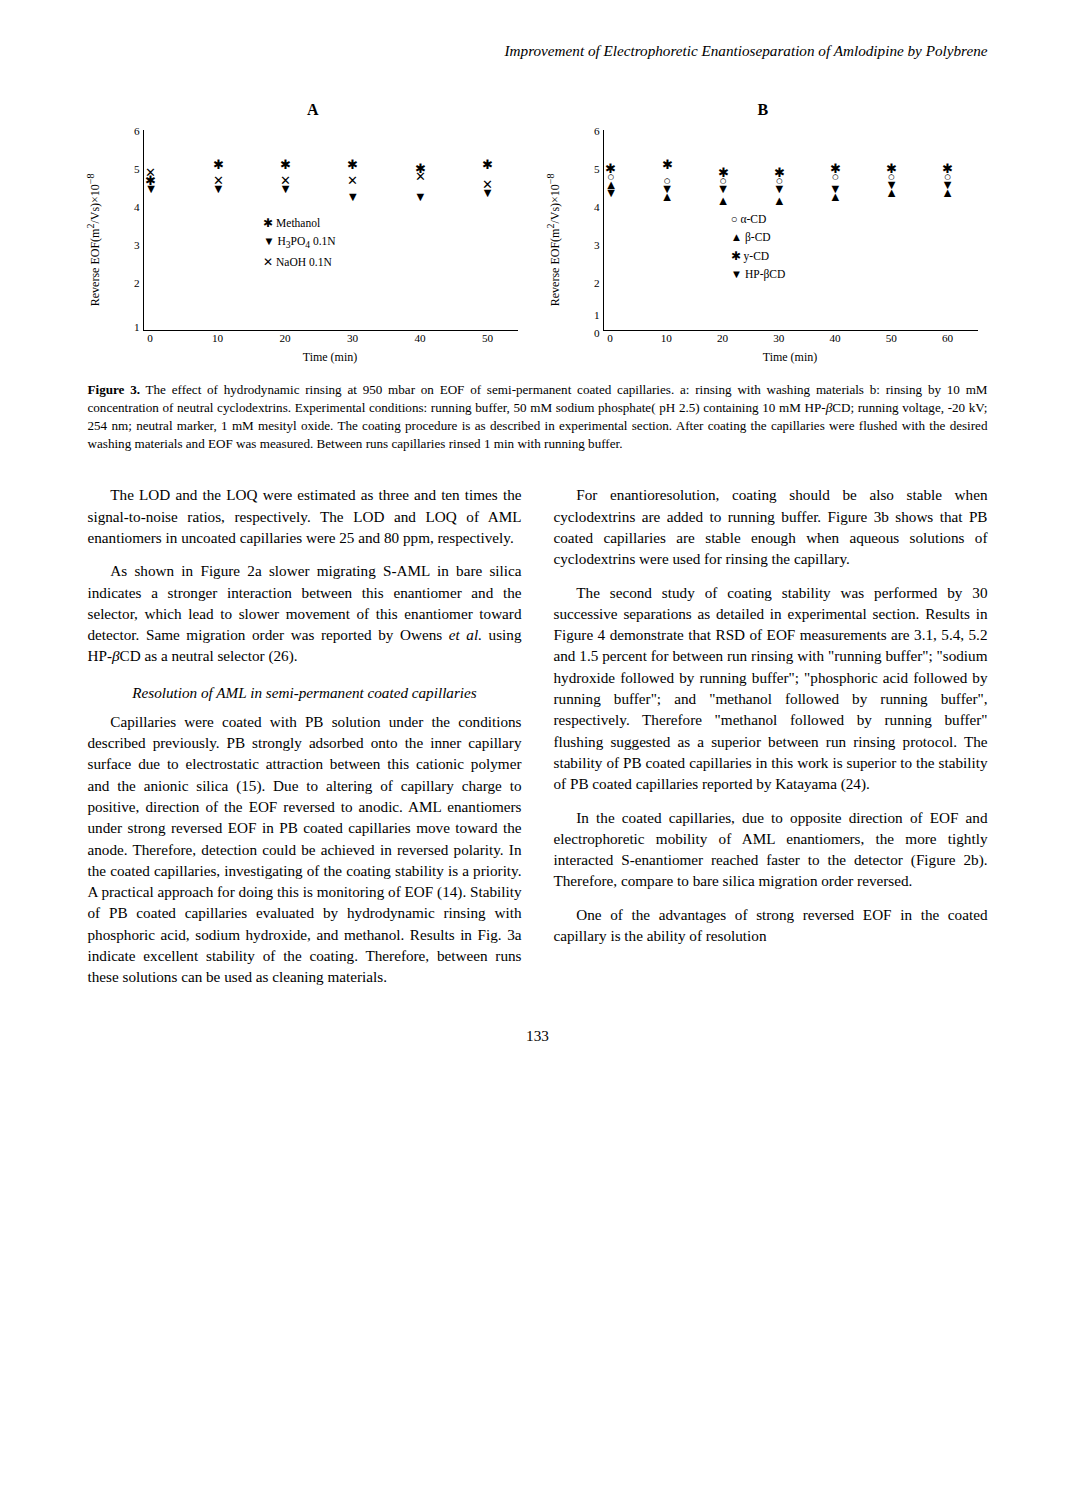Improvement of Electrophoretic Enantioseparation of Amlodipine by Polybrene
A B
Reverse EOF(m2/Vs)×10−8
6 5 4 3 2 1
✱ Methanol
▼ H3PO4 0.1N
✕ NaOH 0.1N
✕ ✱ ▼ ✱ ✕ ▼ ✱ ✕ ▼ ✱ ✕ ▼ ✱ ✕ ▼ ✱ ✕ ▼
0 10 20 30 40 50
Time (min)
Reverse EOF(m2/Vs)×10−8
6 5 4 3 2 1 0
○ α-CD
▲ β-CD
✱ y-CD
▼ HP-βCD
✱ ○ ▲ ▼ ✱ ○ ▼ ▲ ✱ ○ ▼ ▲ ✱ ○ ▼ ▲ ✱ ○ ▼ ▲ ✱ ○ ▼ ▲ ✱ ○ ▼ ▲
0 10 20 30 40 50 60
Time (min)
Figure 3. The effect of hydrodynamic rinsing at 950 mbar on EOF of semi-permanent coated capillaries. a: rinsing with washing materials b: rinsing by 10 mM concentration of neutral cyclodextrins. Experimental conditions: running buffer, 50 mM sodium phosphate( pH 2.5) containing 10 mM HP-β CD; running voltage, -20 kV; 254 nm; neutral marker, 1 mM mesityl oxide. The coating procedure is as described in experimental section. After coating the capillaries were flushed with the desired washing materials and EOF was measured. Between runs capillaries rinsed 1 min with running buffer.
The LOD and the LOQ were estimated as three and ten times the signal-to-noise ratios, respectively. The LOD and LOQ of AML enantiomers in uncoated capillaries were 25 and 80 ppm, respectively.
As shown in Figure 2a slower migrating S-AML in bare silica indicates a stronger interaction between this enantiomer and the selector, which lead to slower movement of this enantiomer toward detector. Same migration order was reported by Owens et al. using HP-β CD as a neutral selector (26).
Resolution of AML in semi-permanent coated capillaries
Capillaries were coated with PB solution under the conditions described previously. PB strongly adsorbed onto the inner capillary surface due to electrostatic attraction between this cationic polymer and the anionic silica (15). Due to altering of capillary charge to positive, direction of the EOF reversed to anodic. AML enantiomers under strong reversed EOF in PB coated capillaries move toward the anode. Therefore, detection could be achieved in reversed polarity. In the coated capillaries, investigating of the coating stability is a priority. A practical approach for doing this is monitoring of EOF (14). Stability of PB coated capillaries evaluated by hydrodynamic rinsing with phosphoric acid, sodium hydroxide, and methanol. Results in Fig. 3a indicate excellent stability of the coating. Therefore, between runs these solutions can be used as cleaning materials.
For enantioresolution, coating should be also stable when cyclodextrins are added to running buffer. Figure 3b shows that PB coated capillaries are stable enough when aqueous solutions of cyclodextrins were used for rinsing the capillary.
The second study of coating stability was performed by 30 successive separations as detailed in experimental section. Results in Figure 4 demonstrate that RSD of EOF measurements are 3.1, 5.4, 5.2 and 1.5 percent for between run rinsing with "running buffer"; "sodium hydroxide followed by running buffer"; "phosphoric acid followed by running buffer"; and "methanol followed by running buffer", respectively. Therefore "methanol followed by running buffer" flushing suggested as a superior between run rinsing protocol. The stability of PB coated capillaries in this work is superior to the stability of PB coated capillaries reported by Katayama (24).
In the coated capillaries, due to opposite direction of EOF and electrophoretic mobility of AML enantiomers, the more tightly interacted S-enantiomer reached faster to the detector (Figure 2b). Therefore, compare to bare silica migration order reversed.
One of the advantages of strong reversed EOF in the coated capillary is the ability of resolution
133